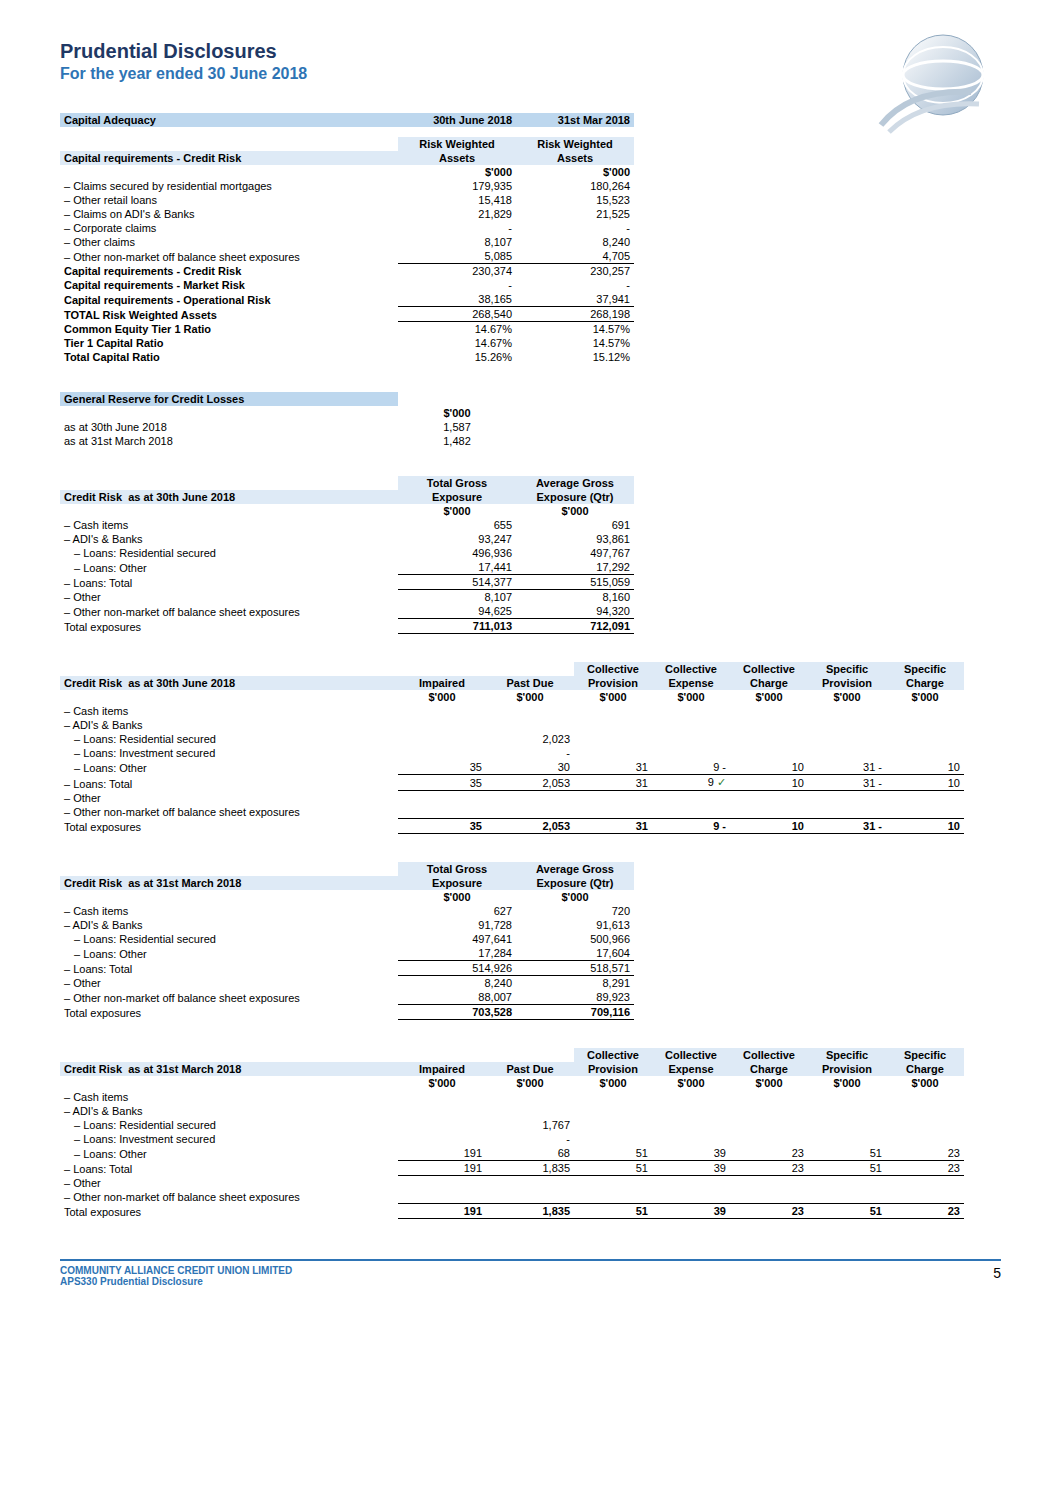Prudential Disclosures
For the year ended 30 June 2018
| Capital Adequacy | 30th June 2018 | 31st Mar 2018 |
| | Risk Weighted | Risk Weighted |
| Capital requirements - Credit Risk | Assets | Assets |
| | $'000 | $'000 |
| – Claims secured by residential mortgages | 179,935 | 180,264 |
| – Other retail loans | 15,418 | 15,523 |
| – Claims on ADI's & Banks | 21,829 | 21,525 |
| – Corporate claims | - | - |
| – Other claims | 8,107 | 8,240 |
| – Other non-market off balance sheet exposures | 5,085 | 4,705 |
| Capital requirements - Credit Risk | 230,374 | 230,257 |
| Capital requirements - Market Risk | - | - |
| Capital requirements - Operational Risk | 38,165 | 37,941 |
| TOTAL Risk Weighted Assets | 268,540 | 268,198 |
| Common Equity Tier 1 Ratio | 14.67% | 14.57% |
| Tier 1 Capital Ratio | 14.67% | 14.57% |
| Total Capital Ratio | 15.26% | 15.12% |
| General Reserve for Credit Losses | |
| | $'000 |
| as at 30th June 2018 | 1,587 |
| as at 31st March 2018 | 1,482 |
| | Total Gross | Average Gross |
| Credit Risk as at 30th June 2018 | Exposure | Exposure (Qtr) |
| | $'000 | $'000 |
| – Cash items | 655 | 691 |
| – ADI's & Banks | 93,247 | 93,861 |
| – Loans: Residential secured | 496,936 | 497,767 |
| – Loans: Other | 17,441 | 17,292 |
| – Loans: Total | 514,377 | 515,059 |
| – Other | 8,107 | 8,160 |
| – Other non-market off balance sheet exposures | 94,625 | 94,320 |
| Total exposures | 711,013 | 712,091 |
| | | | Collective | Collective | Collective | Specific | Specific |
| Credit Risk as at 30th June 2018 | Impaired | Past Due | Provision | Expense | Charge | Provision | Charge |
| | $'000 | $'000 | $'000 | $'000 | $'000 | $'000 | $'000 |
| – Cash items | | | | | | | |
| – ADI's & Banks | | | | | | | |
| – Loans: Residential secured | | 2,023 | | | | | |
| – Loans: Investment secured | | - | | | | | |
| – Loans: Other | 35 | 30 | 31 | 9 - | 10 | 31 - | 10 |
| – Loans: Total | 35 | 2,053 | 31 | 9 ✓ | 10 | 31 - | 10 |
| – Other | | | | | | | |
| – Other non-market off balance sheet exposures | | | | | | | |
| Total exposures | 35 | 2,053 | 31 | 9 - | 10 | 31 - | 10 |
| | Total Gross | Average Gross |
| Credit Risk as at 31st March 2018 | Exposure | Exposure (Qtr) |
| | $'000 | $'000 |
| – Cash items | 627 | 720 |
| – ADI's & Banks | 91,728 | 91,613 |
| – Loans: Residential secured | 497,641 | 500,966 |
| – Loans: Other | 17,284 | 17,604 |
| – Loans: Total | 514,926 | 518,571 |
| – Other | 8,240 | 8,291 |
| – Other non-market off balance sheet exposures | 88,007 | 89,923 |
| Total exposures | 703,528 | 709,116 |
| | | | Collective | Collective | Collective | Specific | Specific |
| Credit Risk as at 31st March 2018 | Impaired | Past Due | Provision | Expense | Charge | Provision | Charge |
| | $'000 | $'000 | $'000 | $'000 | $'000 | $'000 | $'000 |
| – Cash items | | | | | | | |
| – ADI's & Banks | | | | | | | |
| – Loans: Residential secured | | 1,767 | | | | | |
| – Loans: Investment secured | | - | | | | | |
| – Loans: Other | 191 | 68 | 51 | 39 | 23 | 51 | 23 |
| – Loans: Total | 191 | 1,835 | 51 | 39 | 23 | 51 | 23 |
| – Other | | | | | | | |
| – Other non-market off balance sheet exposures | | | | | | | |
| Total exposures | 191 | 1,835 | 51 | 39 | 23 | 51 | 23 |
COMMUNITY ALLIANCE CREDIT UNION LIMITED
APS330 Prudential Disclosure 5